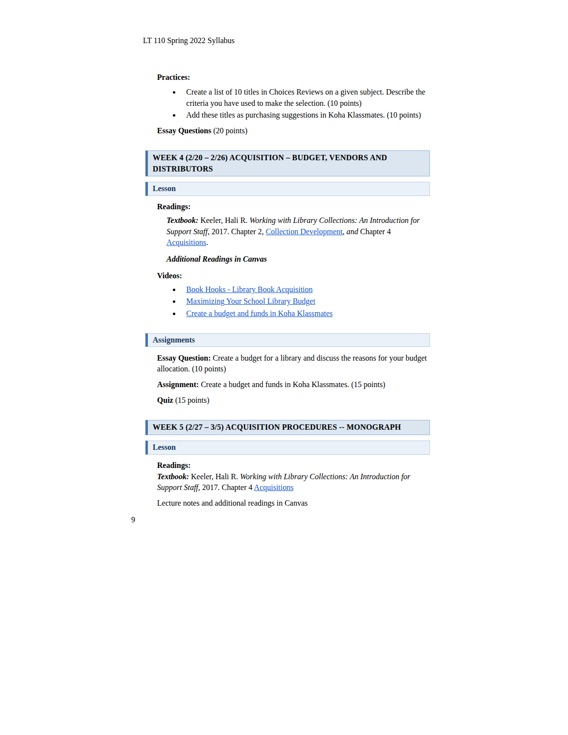LT 110 Spring 2022 Syllabus
Practices:
Create a list of 10 titles in Choices Reviews on a given subject. Describe the criteria you have used to make the selection. (10 points)
Add these titles as purchasing suggestions in Koha Klassmates. (10 points)
Essay Questions (20 points)
WEEK 4 (2/20 – 2/26) ACQUISITION – BUDGET, VENDORS AND DISTRIBUTORS
Lesson
Readings:
Textbook: Keeler, Hali R. Working with Library Collections: An Introduction for Support Staff, 2017. Chapter 2, Collection Development, and Chapter 4 Acquisitions.
Additional Readings in Canvas
Videos:
Book Hooks - Library Book Acquisition
Maximizing Your School Library Budget
Create a budget and funds in Koha Klassmates
Assignments
Essay Question: Create a budget for a library and discuss the reasons for your budget allocation. (10 points)
Assignment: Create a budget and funds in Koha Klassmates. (15 points)
Quiz (15 points)
WEEK 5 (2/27 – 3/5) ACQUISITION PROCEDURES -- MONOGRAPH
Lesson
Readings:
Textbook: Keeler, Hali R. Working with Library Collections: An Introduction for Support Staff, 2017. Chapter 4 Acquisitions
Lecture notes and additional readings in Canvas
9